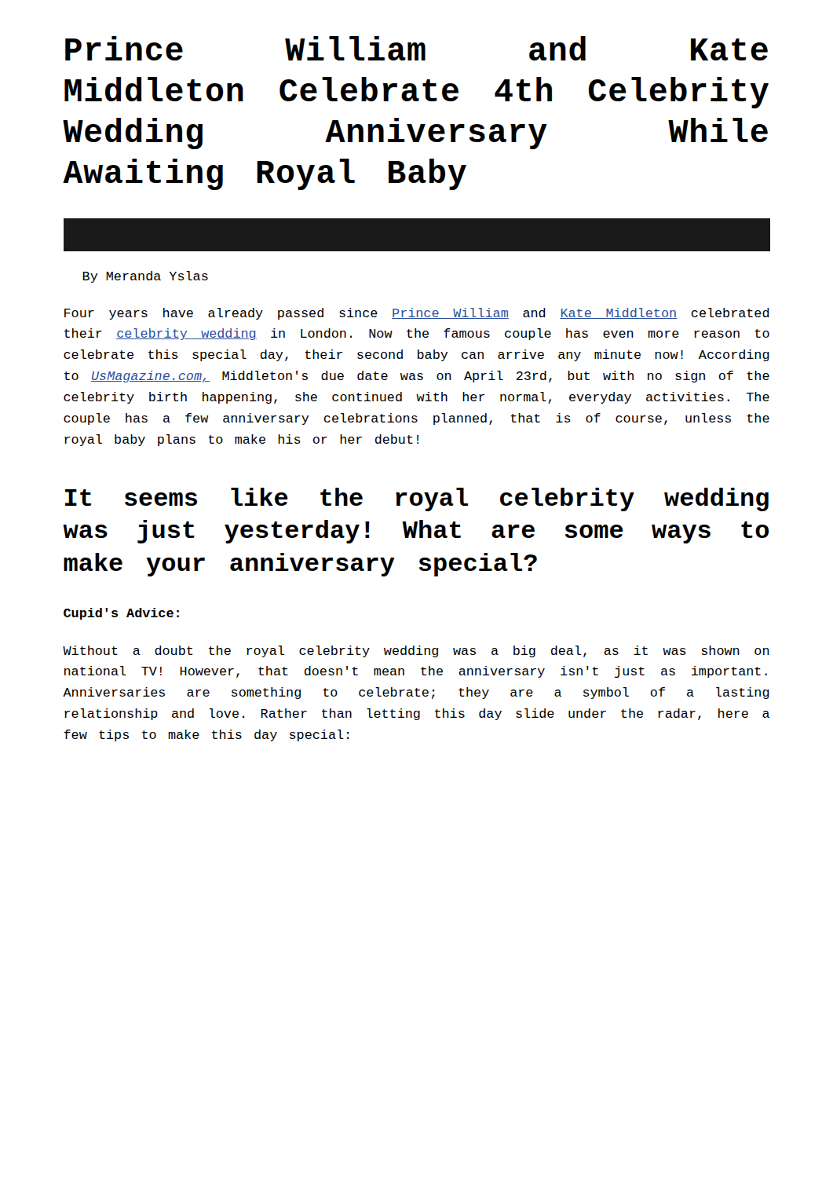Prince William and Kate Middleton Celebrate 4th Celebrity Wedding Anniversary While Awaiting Royal Baby
By Meranda Yslas
Four years have already passed since Prince William and Kate Middleton celebrated their celebrity wedding in London. Now the famous couple has even more reason to celebrate this special day, their second baby can arrive any minute now! According to UsMagazine.com, Middleton's due date was on April 23rd, but with no sign of the celebrity birth happening, she continued with her normal, everyday activities. The couple has a few anniversary celebrations planned, that is of course, unless the royal baby plans to make his or her debut!
It seems like the royal celebrity wedding was just yesterday! What are some ways to make your anniversary special?
Cupid's Advice:
Without a doubt the royal celebrity wedding was a big deal, as it was shown on national TV! However, that doesn't mean the anniversary isn't just as important. Anniversaries are something to celebrate; they are a symbol of a lasting relationship and love. Rather than letting this day slide under the radar, here a few tips to make this day special: